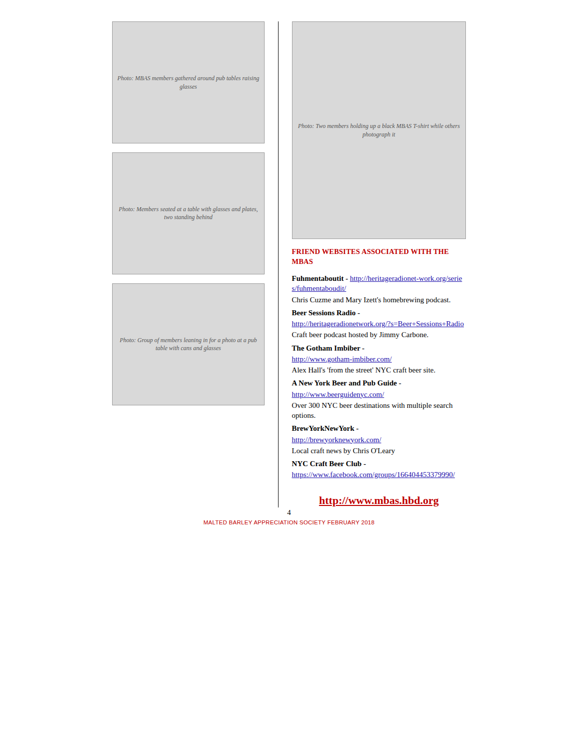Photo: MBAS members gathered around pub tables raising glasses
Photo: Members seated at a table with glasses and plates, two standing behind
Photo: Group of members leaning in for a photo at a pub table with cans and glasses
Photo: Two members holding up a black MBAS T-shirt while others photograph it
FRIEND WEBSITES ASSOCIATED WITH THE MBAS
Fuhmentaboutit - http://heritageradionet-work.org/series/fuhmentaboudit/
Chris Cuzme and Mary Izett's homebrewing podcast.
Beer Sessions Radio -
http://heritageradionetwork.org/?s=Beer+Sessions+Radio
Craft beer podcast hosted by Jimmy Carbone.
The Gotham Imbiber -
http://www.gotham-imbiber.com/
Alex Hall's 'from the street' NYC craft beer site.
A New York Beer and Pub Guide -
http://www.beerguidenyc.com/
Over 300 NYC beer destinations with multiple search options.
BrewYorkNewYork -
http://brewyorknewyork.com/
Local craft news by Chris O'Leary
NYC Craft Beer Club -
https://www.facebook.com/groups/166404453379990/
http://www.mbas.hbd.org
4
MALTED BARLEY APPRECIATION SOCIETY FEBRUARY 2018